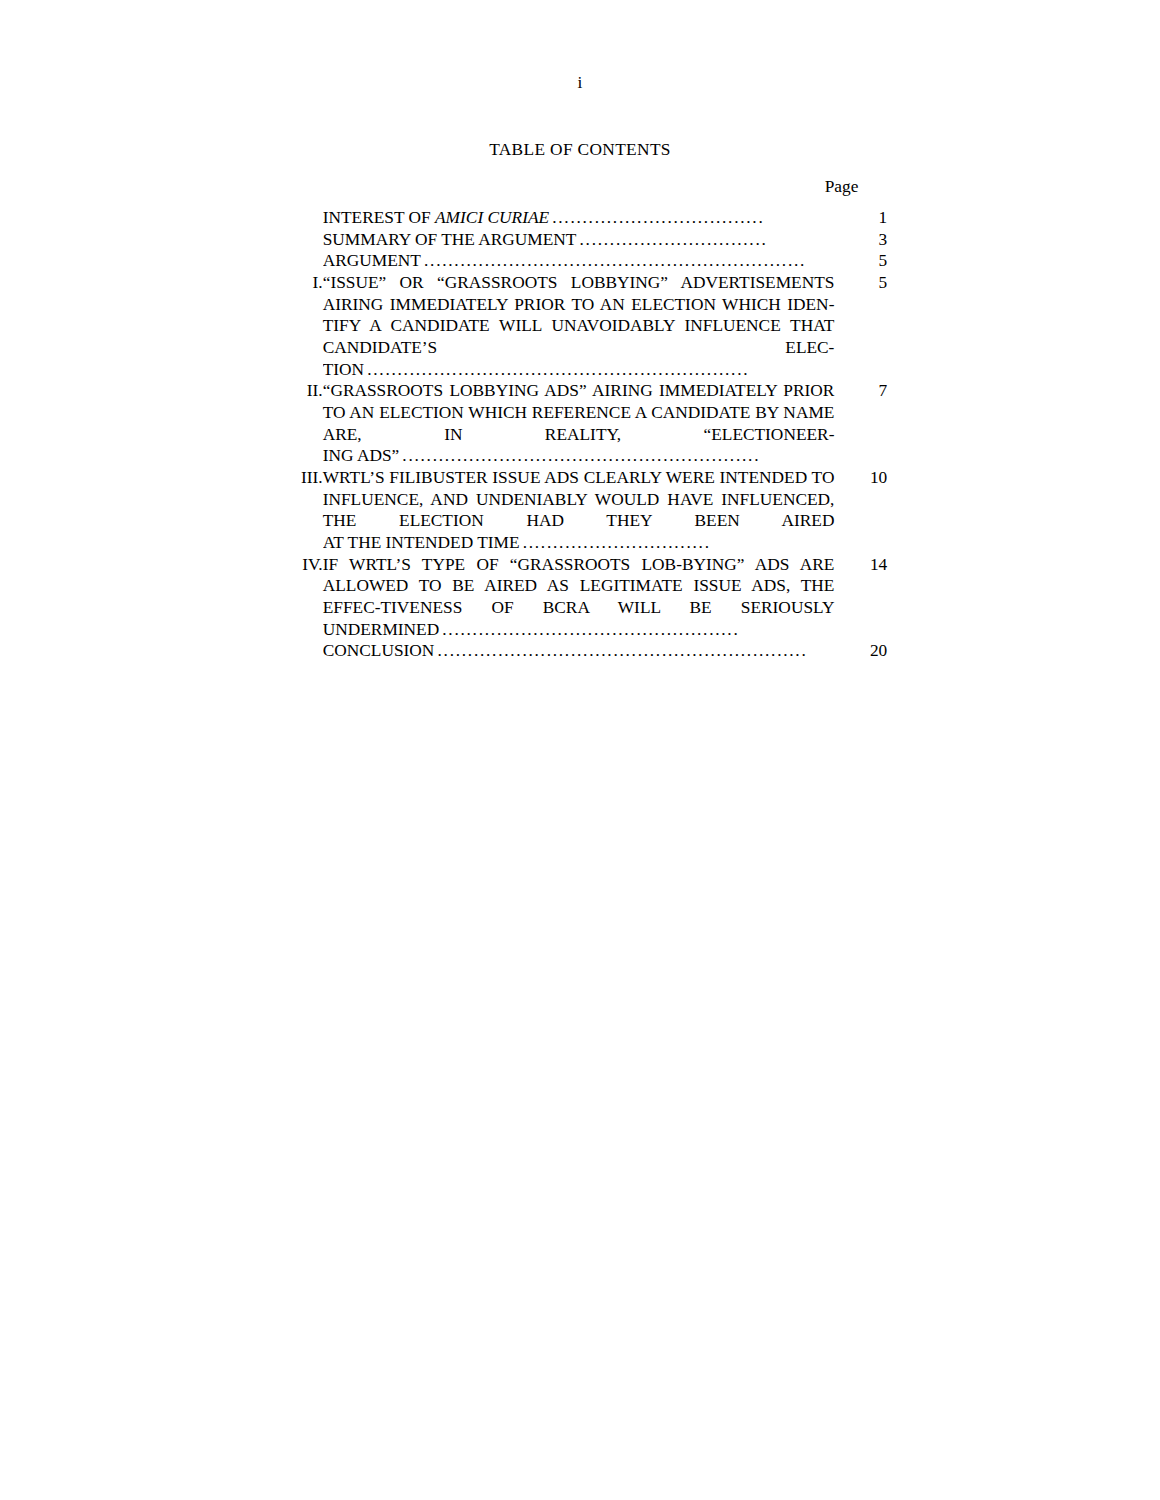i
TABLE OF CONTENTS
Page
| | INTEREST OF AMICI CURIAE ................................... | 1 |
| | SUMMARY OF THE ARGUMENT ............................... | 3 |
| | ARGUMENT ............................................................... | 5 |
| I. | “ISSUE” OR “GRASSROOTS LOBBYING” ADVERTISEMENTS AIRING IMMEDIATELY PRIOR TO AN ELECTION WHICH IDEN-TIFY A CANDIDATE WILL UNAVOIDABLY INFLUENCE THAT CANDIDATE’S ELEC- TION ............................................................... | 5 |
| II. | “GRASSROOTS LOBBYING ADS” AIRING IMMEDIATELY PRIOR TO AN ELECTION WHICH REFERENCE A CANDIDATE BY NAME ARE, IN REALITY, “ELECTIONEER- ING ADS” ........................................................... | 7 |
| III. | WRTL’S FILIBUSTER ISSUE ADS CLEARLY WERE INTENDED TO INFLUENCE, AND UNDENIABLY WOULD HAVE INFLUENCED, THE ELECTION HAD THEY BEEN AIRED AT THE INTENDED TIME ............................... | 10 |
| IV. | IF WRTL’S TYPE OF “GRASSROOTS LOB-BYING” ADS ARE ALLOWED TO BE AIRED AS LEGITIMATE ISSUE ADS, THE EFFEC-TIVENESS OF BCRA WILL BE SERIOUSLY UNDERMINED ................................................. | 14 |
| | CONCLUSION ............................................................. | 20 |